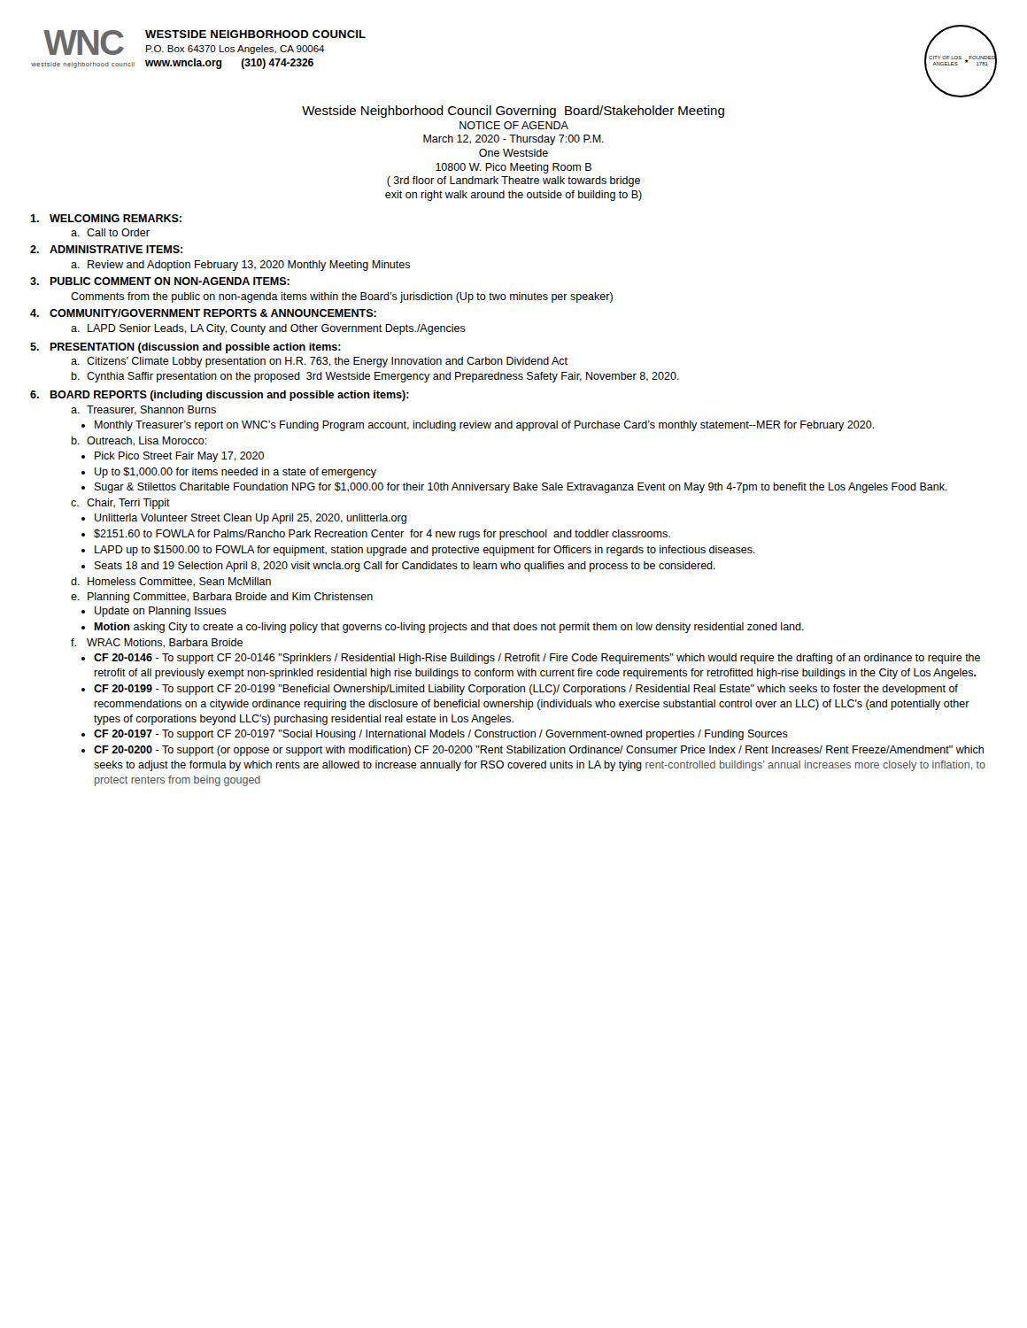WNC westside neighborhood council
WESTSIDE NEIGHBORHOOD COUNCIL
P.O. Box 64370 Los Angeles, CA 90064
www.wncla.org (310) 474-2326
CITY OF LOS ANGELES ★ FOUNDED 1781
Westside Neighborhood Council Governing Board/Stakeholder Meeting
NOTICE OF AGENDA
March 12, 2020 - Thursday 7:00 P.M.
One Westside
10800 W. Pico Meeting Room B
( 3rd floor of Landmark Theatre walk towards bridge
exit on right walk around the outside of building to B)
1. WELCOMING REMARKS:
a. Call to Order
2. ADMINISTRATIVE ITEMS:
a. Review and Adoption February 13, 2020 Monthly Meeting Minutes
3. PUBLIC COMMENT ON NON-AGENDA ITEMS:
Comments from the public on non-agenda items within the Board’s jurisdiction (Up to two minutes per speaker)
4. COMMUNITY/GOVERNMENT REPORTS & ANNOUNCEMENTS:
a. LAPD Senior Leads, LA City, County and Other Government Depts./Agencies
5. PRESENTATION (discussion and possible action items:
a. Citizens' Climate Lobby presentation on H.R. 763, the Energy Innovation and Carbon Dividend Act
b. Cynthia Saffir presentation on the proposed 3rd Westside Emergency and Preparedness Safety Fair, November 8, 2020.
6. BOARD REPORTS (including discussion and possible action items):
a. Treasurer, Shannon Burns
Monthly Treasurer’s report on WNC’s Funding Program account, including review and approval of Purchase Card’s monthly statement--MER for February 2020.
b. Outreach, Lisa Morocco:
Pick Pico Street Fair May 17, 2020
Up to $1,000.00 for items needed in a state of emergency
Sugar & Stilettos Charitable Foundation NPG for $1,000.00 for their 10th Anniversary Bake Sale Extravaganza Event on May 9th 4-7pm to benefit the Los Angeles Food Bank.
c. Chair, Terri Tippit
Unlitterla Volunteer Street Clean Up April 25, 2020, unlitterla.org
$2151.60 to FOWLA for Palms/Rancho Park Recreation Center for 4 new rugs for preschool and toddler classrooms.
LAPD up to $1500.00 to FOWLA for equipment, station upgrade and protective equipment for Officers in regards to infectious diseases.
Seats 18 and 19 Selection April 8, 2020 visit wncla.org Call for Candidates to learn who qualifies and process to be considered.
d. Homeless Committee, Sean McMillan
e. Planning Committee, Barbara Broide and Kim Christensen
Update on Planning Issues
Motion asking City to create a co-living policy that governs co-living projects and that does not permit them on low density residential zoned land.
f. WRAC Motions, Barbara Broide
CF 20-0146 - To support CF 20-0146 "Sprinklers / Residential High-Rise Buildings / Retrofit / Fire Code Requirements" which would require the drafting of an ordinance to require the retrofit of all previously exempt non-sprinkled residential high rise buildings to conform with current fire code requirements for retrofitted high-rise buildings in the City of Los Angeles.
CF 20-0199 - To support CF 20-0199 "Beneficial Ownership/Limited Liability Corporation (LLC)/ Corporations / Residential Real Estate" which seeks to foster the development of recommendations on a citywide ordinance requiring the disclosure of beneficial ownership (individuals who exercise substantial control over an LLC) of LLC's (and potentially other types of corporations beyond LLC's) purchasing residential real estate in Los Angeles.
CF 20-0197 - To support CF 20-0197 "Social Housing / International Models / Construction / Government-owned properties / Funding Sources
CF 20-0200 - To support (or oppose or support with modification) CF 20-0200 "Rent Stabilization Ordinance/ Consumer Price Index / Rent Increases/ Rent Freeze/Amendment" which seeks to adjust the formula by which rents are allowed to increase annually for RSO covered units in LA by tying rent-controlled buildings’ annual increases more closely to inflation, to protect renters from being gouged